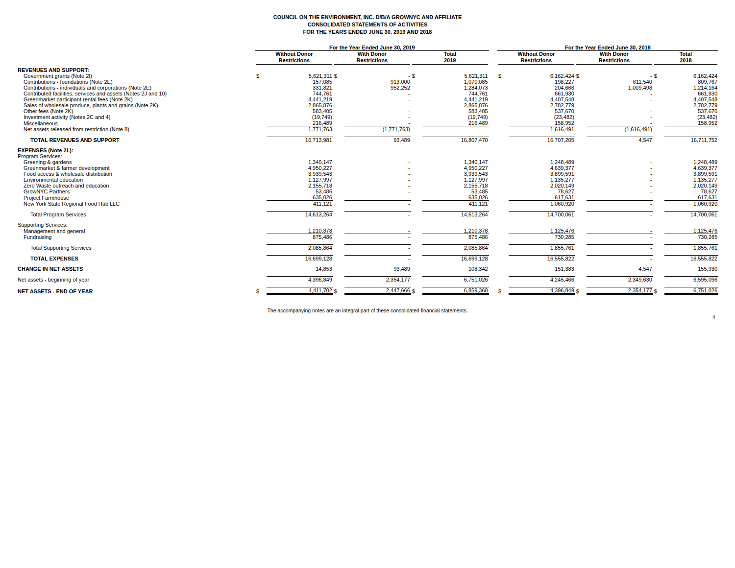COUNCIL ON THE ENVIRONMENT, INC. D/B/A GROWNYC AND AFFILIATE
CONSOLIDATED STATEMENTS OF ACTIVITIES
FOR THE YEARS ENDED JUNE 30, 2019 AND 2018
| | For the Year Ended June 30, 2019 | | For the Year Ended June 30, 2018 |
| | Without Donor Restrictions | With Donor Restrictions | Total 2019 | | Without Donor Restrictions | With Donor Restrictions | Total 2018 |
| REVENUES AND SUPPORT: | |
| Government grants (Note 2I) | $ | 5,621,311 | $ | - | $ | 5,621,311 | | $ | 6,162,424 | $ | - | $ | 6,162,424 |
| Contributions - foundations (Note 2E) | | 157,085 | | 913,000 | | 1,070,085 | | | 198,227 | | 611,540 | | 809,767 |
| Contributions - individuals and corporations (Note 2E) | | 331,821 | | 952,252 | | 1,284,073 | | | 204,666 | | 1,009,498 | | 1,214,164 |
| Contributed facilities, services and assets (Notes 2J and 10) | | 744,761 | | - | | 744,761 | | | 661,930 | | - | | 661,930 |
| Greenmarket participant rental fees (Note 2K) | | 4,441,219 | | - | | 4,441,219 | | | 4,407,548 | | - | | 4,407,548 |
| Sales of wholesale produce, plants and grains (Note 2K) | | 2,865,876 | | - | | 2,865,876 | | | 2,782,779 | | - | | 2,782,779 |
| Other fees (Note 2K) | | 583,405 | | - | | 583,405 | | | 537,670 | | - | | 537,670 |
| Investment activity (Notes 2C and 4) | | (19,749) | | - | | (19,749) | | | (23,482) | | - | | (23,482) |
| Miscellaneous | | 216,489 | | - | | 216,489 | | | 158,952 | | - | | 158,952 |
| Net assets released from restriction (Note 8) | | 1,771,763 | | (1,771,763) | | - | | | 1,616,491 | | (1,616,491) | | - |
| TOTAL REVENUES AND SUPPORT | | 16,713,981 | | 93,489 | | 16,807,470 | | | 16,707,205 | | 4,547 | | 16,711,752 |
| EXPENSES (Note 2L): | |
| Program Services: | |
| Greening & gardens | | 1,340,147 | | - | | 1,340,147 | | | 1,248,489 | | - | | 1,248,489 |
| Greenmarket & farmer development | | 4,950,227 | | - | | 4,950,227 | | | 4,639,377 | | - | | 4,639,377 |
| Food access & wholesale distribution | | 3,939,543 | | - | | 3,939,543 | | | 3,899,591 | | - | | 3,899,591 |
| Environmental education | | 1,127,997 | | - | | 1,127,997 | | | 1,135,277 | | - | | 1,135,277 |
| Zero Waste outreach and education | | 2,155,718 | | - | | 2,155,718 | | | 2,020,149 | | - | | 2,020,149 |
| GrowNYC Partners | | 53,485 | | - | | 53,485 | | | 78,627 | | - | | 78,627 |
| Project Farmhouse | | 635,026 | | - | | 635,026 | | | 617,631 | | - | | 617,631 |
| New York State Regional Food Hub LLC | | 411,121 | | - | | 411,121 | | | 1,060,920 | | - | | 1,060,920 |
| Total Program Services | | 14,613,264 | | - | | 14,613,264 | | | 14,700,061 | | - | | 14,700,061 |
| Supporting Services: | |
| Management and general | | 1,210,378 | | - | | 1,210,378 | | | 1,125,476 | | - | | 1,125,476 |
| Fundraising | | 875,486 | | - | | 875,486 | | | 730,285 | | - | | 730,285 |
| Total Supporting Services | | 2,085,864 | | - | | 2,085,864 | | | 1,855,761 | | - | | 1,855,761 |
| TOTAL EXPENSES | | 16,699,128 | | - | | 16,699,128 | | | 16,555,822 | | - | | 16,555,822 |
| CHANGE IN NET ASSETS | | 14,853 | | 93,489 | | 108,342 | | | 151,383 | | 4,547 | | 155,930 |
| Net assets - beginning of year | | 4,396,849 | | 2,354,177 | | 6,751,026 | | | 4,245,466 | | 2,349,630 | | 6,595,096 |
| NET ASSETS - END OF YEAR | $ | 4,411,702 | $ | 2,447,666 | $ | 6,859,368 | | $ | 4,396,849 | $ | 2,354,177 | $ | 6,751,026 |
The accompanying notes are an integral part of these consolidated financial statements.
- 4 -